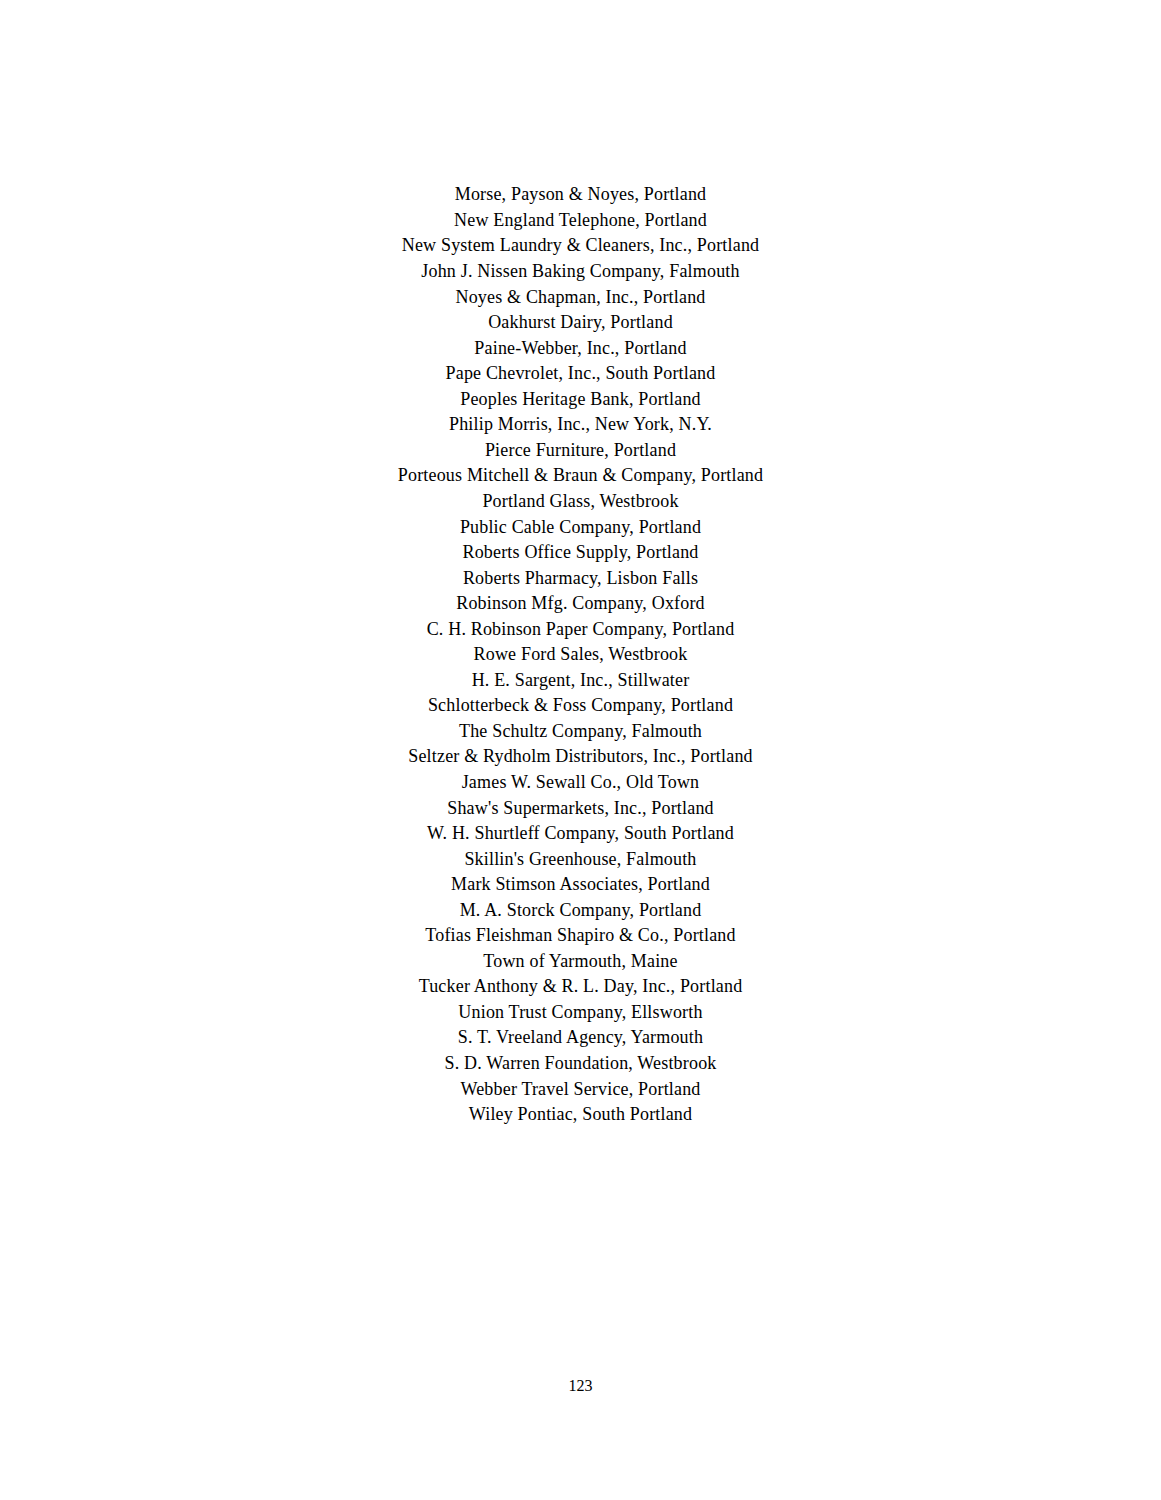Morse, Payson & Noyes, Portland
New England Telephone, Portland
New System Laundry & Cleaners, Inc., Portland
John J. Nissen Baking Company, Falmouth
Noyes & Chapman, Inc., Portland
Oakhurst Dairy, Portland
Paine-Webber, Inc., Portland
Pape Chevrolet, Inc., South Portland
Peoples Heritage Bank, Portland
Philip Morris, Inc., New York, N.Y.
Pierce Furniture, Portland
Porteous Mitchell & Braun & Company, Portland
Portland Glass, Westbrook
Public Cable Company, Portland
Roberts Office Supply, Portland
Roberts Pharmacy, Lisbon Falls
Robinson Mfg. Company, Oxford
C. H. Robinson Paper Company, Portland
Rowe Ford Sales, Westbrook
H. E. Sargent, Inc., Stillwater
Schlotterbeck & Foss Company, Portland
The Schultz Company, Falmouth
Seltzer & Rydholm Distributors, Inc., Portland
James W. Sewall Co., Old Town
Shaw's Supermarkets, Inc., Portland
W. H. Shurtleff Company, South Portland
Skillin's Greenhouse, Falmouth
Mark Stimson Associates, Portland
M. A. Storck Company, Portland
Tofias Fleishman Shapiro & Co., Portland
Town of Yarmouth, Maine
Tucker Anthony & R. L. Day, Inc., Portland
Union Trust Company, Ellsworth
S. T. Vreeland Agency, Yarmouth
S. D. Warren Foundation, Westbrook
Webber Travel Service, Portland
Wiley Pontiac, South Portland
123